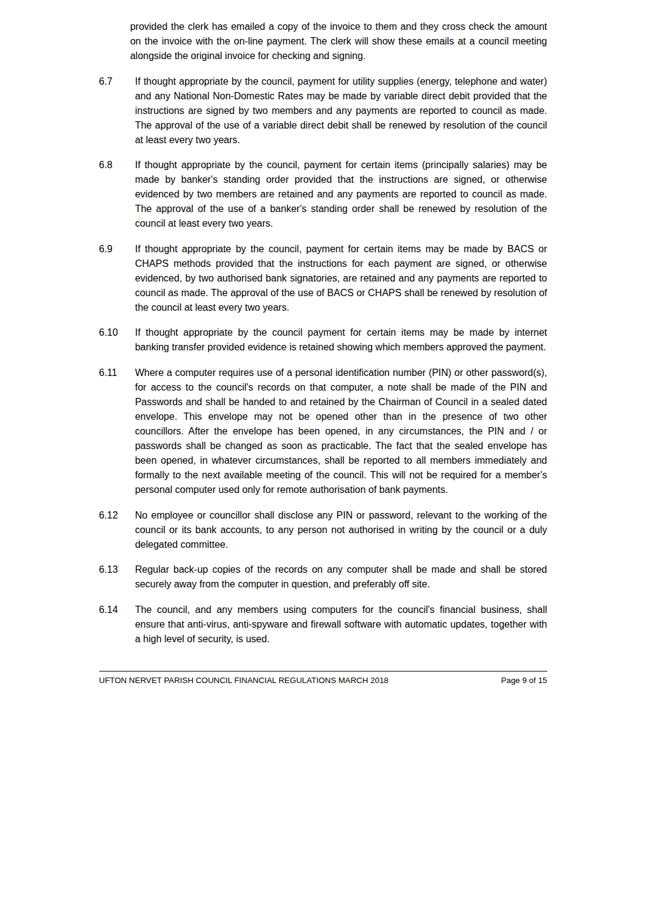provided the clerk has emailed a copy of the invoice to them and they cross check the amount on the invoice with the on-line payment. The clerk will show these emails at a council meeting alongside the original invoice for checking and signing.
6.7
If thought appropriate by the council, payment for utility supplies (energy, telephone and water) and any National Non-Domestic Rates may be made by variable direct debit provided that the instructions are signed by two members and any payments are reported to council as made. The approval of the use of a variable direct debit shall be renewed by resolution of the council at least every two years.
6.8
If thought appropriate by the council, payment for certain items (principally salaries) may be made by banker's standing order provided that the instructions are signed, or otherwise evidenced by two members are retained and any payments are reported to council as made. The approval of the use of a banker's standing order shall be renewed by resolution of the council at least every two years.
6.9
If thought appropriate by the council, payment for certain items may be made by BACS or CHAPS methods provided that the instructions for each payment are signed, or otherwise evidenced, by two authorised bank signatories, are retained and any payments are reported to council as made. The approval of the use of BACS or CHAPS shall be renewed by resolution of the council at least every two years.
6.10
If thought appropriate by the council payment for certain items may be made by internet banking transfer provided evidence is retained showing which members approved the payment.
6.11
Where a computer requires use of a personal identification number (PIN) or other password(s), for access to the council's records on that computer, a note shall be made of the PIN and Passwords and shall be handed to and retained by the Chairman of Council in a sealed dated envelope. This envelope may not be opened other than in the presence of two other councillors. After the envelope has been opened, in any circumstances, the PIN and / or passwords shall be changed as soon as practicable. The fact that the sealed envelope has been opened, in whatever circumstances, shall be reported to all members immediately and formally to the next available meeting of the council. This will not be required for a member's personal computer used only for remote authorisation of bank payments.
6.12
No employee or councillor shall disclose any PIN or password, relevant to the working of the council or its bank accounts, to any person not authorised in writing by the council or a duly delegated committee.
6.13
Regular back-up copies of the records on any computer shall be made and shall be stored securely away from the computer in question, and preferably off site.
6.14
The council, and any members using computers for the council's financial business, shall ensure that anti-virus, anti-spyware and firewall software with automatic updates, together with a high level of security, is used.
Ufton Nervet Parish Council Financial Regulations March 2018
Page 9 of 15